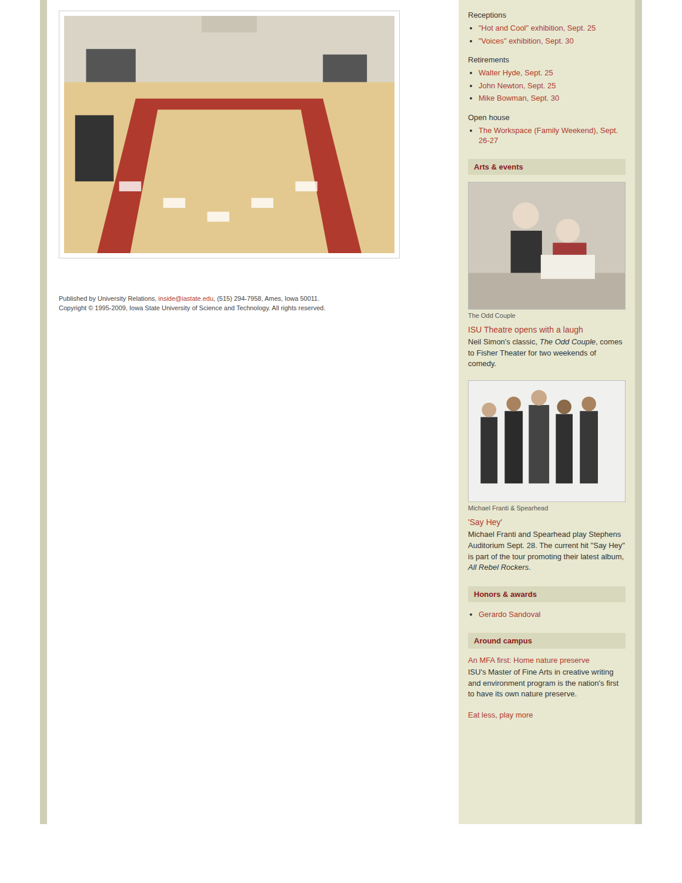Receptions
"Hot and Cool" exhibition, Sept. 25
"Voices" exhibition, Sept. 30
Retirements
Walter Hyde, Sept. 25
John Newton, Sept. 25
Mike Bowman, Sept. 30
Open house
The Workspace (Family Weekend), Sept. 26-27
Arts & events
The Odd Couple
ISU Theatre opens with a laugh
Neil Simon's classic, The Odd Couple, comes to Fisher Theater for two weekends of comedy.
Michael Franti & Spearhead
'Say Hey'
Michael Franti and Spearhead play Stephens Auditorium Sept. 28. The current hit "Say Hey" is part of the tour promoting their latest album, All Rebel Rockers.
Honors & awards
Gerardo Sandoval
Around campus
An MFA first: Home nature preserve
ISU's Master of Fine Arts in creative writing and environment program is the nation's first to have its own nature preserve.
Eat less, play more
Published by University Relations, inside@iastate.edu, (515) 294-7958, Ames, Iowa 50011.
Copyright © 1995-2009, Iowa State University of Science and Technology. All rights reserved.